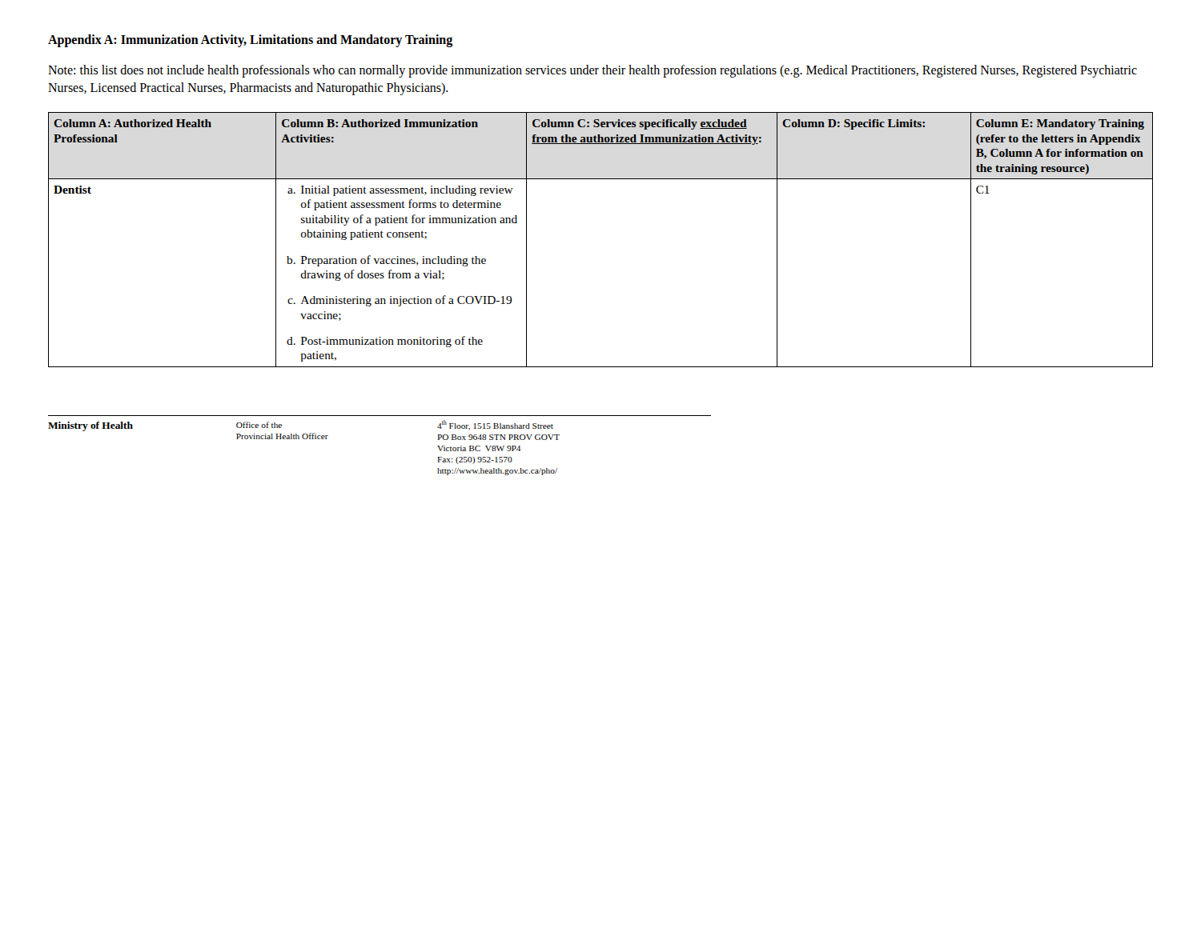Appendix A: Immunization Activity, Limitations and Mandatory Training
Note: this list does not include health professionals who can normally provide immunization services under their health profession regulations (e.g. Medical Practitioners, Registered Nurses, Registered Psychiatric Nurses, Licensed Practical Nurses, Pharmacists and Naturopathic Physicians).
| Column A: Authorized Health Professional | Column B: Authorized Immunization Activities: | Column C: Services specifically excluded from the authorized Immunization Activity : | Column D: Specific Limits: | Column E: Mandatory Training (refer to the letters in Appendix B, Column A for information on the training resource) |
| --- | --- | --- | --- | --- |
| Dentist | Initial patient assessment, including review of patient assessment forms to determine suitability of a patient for immunization and obtaining patient consent; Preparation of vaccines, including the drawing of doses from a vial; Administering an injection of a COVID-19 vaccine; Post-immunization monitoring of the patient, | | | C1 |
Ministry of Health Office of the
Provincial Health Officer 4th Floor, 1515 Blanshard Street
PO Box 9648 STN PROV GOVT
Victoria BC V8W 9P4
Fax: (250) 952-1570
http://www.health.gov.bc.ca/pho/